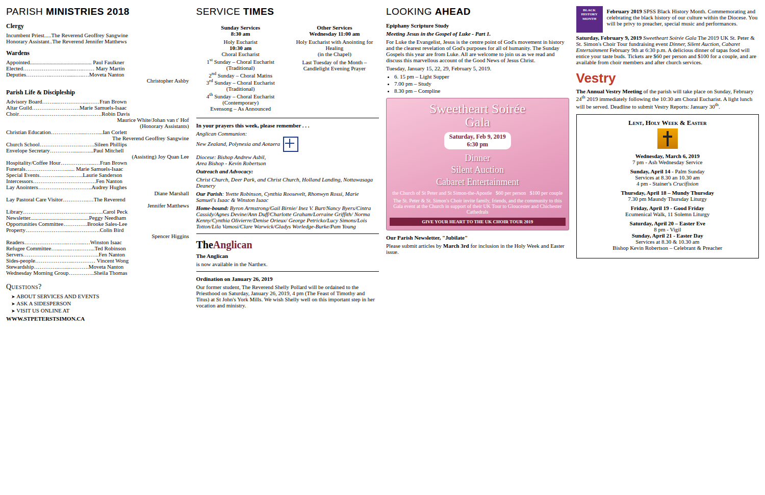PARISH MINISTRIES 2018
Clergy
Incumbent Priest.....The Reverend Geoffrey Sangwine
Honorary Assistant..The Reverend Jennifer Matthews
Wardens
Appointed............................................ Paul Faulkner
Elected…………………….....…..…… Mary Martin
Deputies…………..……….....…..…Moveta Nanton
Christopher Ashby
Parish Life & Discipleship
Advisory Board……....……….…....……Fran Brown
Altar Guild……….…………….Marie Samuels-Isaac
Choir…………..……………..…..……….Robin Davis
Maurice White/Johan van t' Hof (Honorary Assistants) Christian Education…………….....……....Ian Corlett
The Reverend Geoffrey Sangwine Church School…………………..…….Sileen Phillips
Envelope Secretary………….......…....Paul Mitchell
(Assisting) Joy Quan Lee Hospitality/Coffee Hour……………....…Fran Brown
Funerals…………………....... Marie Samuels-Isaac
Special Events……….....…....…..Laurie Sanderson
Intercessors…………………………….Fen Nanton
Lay Anointers………………………..Audrey Hughes
Diane Marshall Lay Pastoral Care Visitor…………..…The Reverend
Jennifer Matthews Library……………….…………..…....…..Carol Peck
Newsletter..........................................Peggy Needham
Opportunities Committee………….Brooke Sales-Lee
Property…………………....…………….Colin Bird
Spencer Higgins Readers……………….…..……....…Winston Isaac
Refugee Committee…....…..…..……...Ted Robinson
Servers…………………………………..Fen Nanton
Sides-people…………….…..………… Vincent Wong
Stewardship…………..…....……….Moveta Nanton
Wednesday Morning Group…………..Sheila Thomas
Questions?
ABOUT SERVICES AND EVENTS
ASK A SIDESPERSON
VISIT US ONLINE AT
WWW.STPETERSTSIMON.CA
SERVICE TIMES
Sunday Services
8:30 am
Holy Eucharist
10:30 am
Choral Eucharist
1st Sunday – Choral Eucharist
(Traditional)
2nd Sunday – Choral Matins
3rd Sunday – Choral Eucharist
(Traditional)
4th Sunday – Choral Eucharist
(Contemporary)
Evensong – As Announced
Other Services
Wednesday 11:00 am
Holy Eucharist with Anointing for Healing
(in the Chapel)
Last Tuesday of the Month – Candlelight Evening Prayer
In your prayers this week, please remember . . .
Anglican Communion:
New Zealand, Polynesia and Aotaera
Diocese: Bishop Andrew Asbil,
Area Bishop - Kevin Robertson
Outreach and Advocacy:
Christ Church, Deer Park, and Christ Church, Holland Landing, Nottawasaga Deanery
Our Parish: Yvette Robinson, Cynthia Roosevelt, Rhonwyn Rossi, Marie Samuel's Isaac & Winston Isaac
Home-bound: Byron Armstrong/Gail Birnie/ Inez V. Burt/Nancy Byers/Cintra Cassidy/Agnes Devine/Ann Duff/Charlotte Graham/Lorraine Griffith/ Norma Kenny/Cynthia Olivierre/Denise Orieux/ George Petricko/Lucy Simons/Lois Totton/Lila Vamosi/Clare Warwick/Gladys Worledge-Burke/Pam Young
TheAnglican
The Anglican
is now available in the Narthex.
Ordination on January 26, 2019
Our former student, The Reverend Shelly Pollard will be ordained to the Priesthood on Saturday, January 26, 2019, 4 pm (The Feast of Timothy and Titus) at St John's York Mills. We wish Shelly well on this important step in her vocation and ministry.
LOOKING AHEAD
Epiphany Scripture Study
Meeting Jesus in the Gospel of Luke - Part 1.
For Luke the Evangelist, Jesus is the centre point of God's movement in history and the clearest revelation of God's purposes for all of humanity. The Sunday Gospels this year are from Luke. All are welcome to join us as we read and discuss this marvellous account of the Good News of Jesus Christ.
Tuesday, January 15, 22, 29, February 5, 2019.
6. 15 pm – Light Supper
7.00 pm – Study
8.30 pm – Compline
Sweetheart Soirée
Gala
Saturday, Feb 9, 2019
6:30 pm
Dinner
Silent Auction
Cabaret Entertainment
the Church of St Peter and St Simon-the-Apostle $60 per person $100 per couple
The St. Peter & St. Simon's Choir invite family, friends, and the community to this Gala event at the Church in support of their UK Tour to Gloucester and Chichester Cathedrals
GIVE YOUR HEART TO THE UK CHOIR TOUR 2019
Our Parish Newsletter, "Jubilate"
Please submit articles by March 3rd for inclusion in the Holy Week and Easter issue.
BLACK
HISTORY
MONTH
February 2019 SPSS Black History Month. Commemorating and celebrating the black history of our culture within the Diocese. You will be privy to preacher, special music and performances.
Saturday, February 9, 2019 Sweetheart Soirée Gala The 2019 UK St. Peter & St. Simon's Choir Tour fundraising event Dinner, Silent Auction, Cabaret Entertainment February 9th at 6:30 p.m. A delicious dinner of tapas food will entice your taste buds. Tickets are $60 per person and $100 for a couple, and are available from choir members and after church services.
Vestry
The Annual Vestry Meeting of the parish will take place on Sunday, February 24th 2019 immediately following the 10:30 am Choral Eucharist. A light lunch will be served. Deadline to submit Vestry Reports: January 30th.
Lent, Holy Week & Easter
Wednesday, March 6, 2019
7 pm - Ash Wednesday Service
Sunday, April 14 - Palm Sunday
Services at 8.30 an 10.30 am
4 pm - Stainer's Crucifixion
Thursday, April 18 – Mundy Thursday
7.30 pm Maundy Thursday Liturgy
Friday, April 19 - Good Friday
Ecumenical Walk, 11 Solemn Liturgy
Saturday, April 20 – Easter Eve
8 pm - Vigil
Sunday, April 21 - Easter Day
Services at 8.30 & 10.30 am
Bishop Kevin Robertson – Celebrant & Preacher